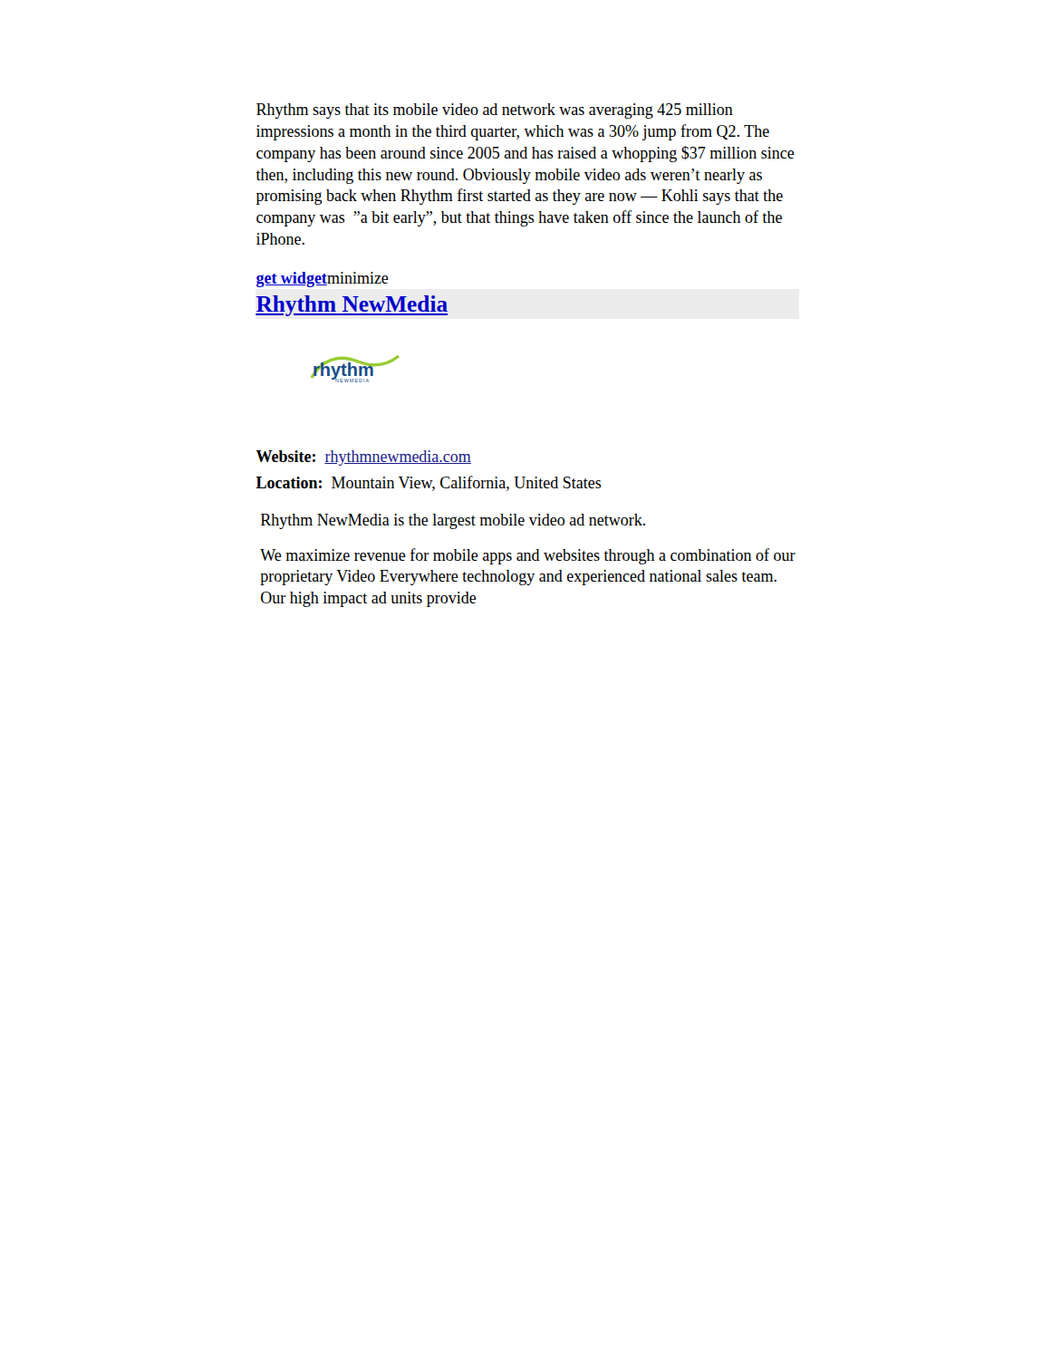Rhythm says that its mobile video ad network was averaging 425 million impressions a month in the third quarter, which was a 30% jump from Q2. The company has been around since 2005 and has raised a whopping $37 million since then, including this new round. Obviously mobile video ads weren’t nearly as promising back when Rhythm first started as they are now — Kohli says that the company was ”a bit early”, but that things have taken off since the launch of the iPhone.
get widgetminimize
Rhythm NewMedia
Website: rhythmnewmedia.com
Location: Mountain View, California, United States
Rhythm NewMedia is the largest mobile video ad network.
We maximize revenue for mobile apps and websites through a combination of our proprietary Video Everywhere technology and experienced national sales team. Our high impact ad units provide